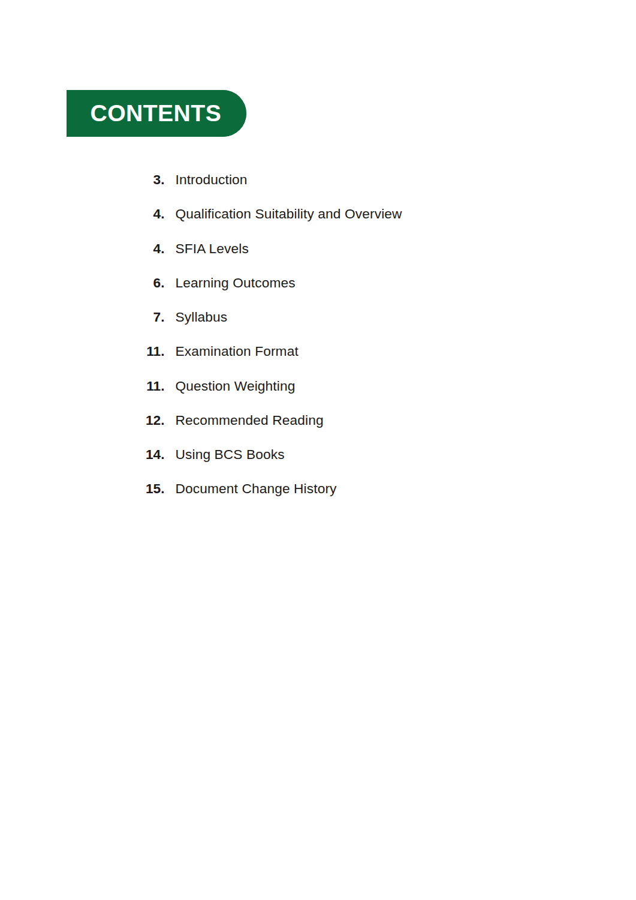CONTENTS
3. Introduction
4. Qualification Suitability and Overview
4. SFIA Levels
6. Learning Outcomes
7. Syllabus
11. Examination Format
11. Question Weighting
12. Recommended Reading
14. Using BCS Books
15. Document Change History